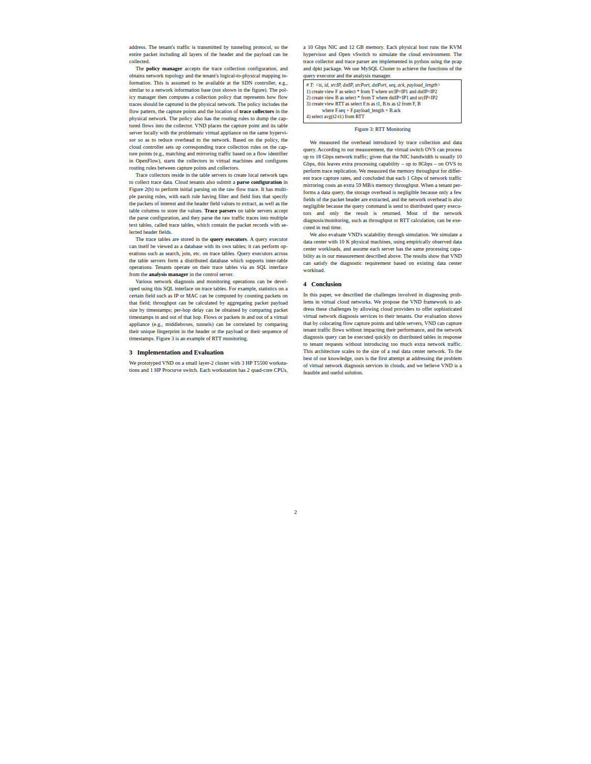address. The tenant's traffic is transmitted by tunneling protocol, so the entire packet including all layers of the header and the payload can be collected.
The policy manager accepts the trace collection configuration, and obtains network topology and the tenant's logical-to-physical mapping information. This is assumed to be available at the SDN controller, e.g., similar to a network information base (not shown in the figure). The policy manager then computes a collection policy that represents how flow traces should be captured in the physical network. The policy includes the flow pattern, the capture points and the location of trace collectors in the physical network. The policy also has the routing rules to dump the captured flows into the collector. VND places the capture point and its table server locally with the problematic virtual appliance on the same hypervisor so as to reduce overhead to the network. Based on the policy, the cloud controller sets up corresponding trace collection rules on the capture points (e.g., matching and mirroring traffic based on a flow identifier in OpenFlow), starts the collectors in virtual machines and configures routing rules between capture points and collectors.
Trace collectors reside in the table servers to create local network taps to collect trace data. Cloud tenants also submit a parse configuration in Figure 2(b) to perform initial parsing on the raw flow trace. It has multiple parsing rules, with each rule having filter and field lists that specify the packets of interest and the header field values to extract, as well as the table columns to store the values. Trace parsers on table servers accept the parse configuration, and they parse the raw traffic traces into multiple text tables, called trace tables, which contain the packet records with selected header fields.
The trace tables are stored in the query executors. A query executor can itself be viewed as a database with its own tables; it can perform operations such as search, join, etc. on trace tables. Query executors across the table servers form a distributed database which supports inter-table operations. Tenants operate on their trace tables via an SQL interface from the analysis manager in the control server.
Various network diagnosis and monitoring operations can be developed using this SQL interface on trace tables. For example, statistics on a certain field such as IP or MAC can be computed by counting packets on that field; throughput can be calculated by aggregating packet payload size by timestamps; per-hop delay can be obtained by comparing packet timestamps in and out of that hop. Flows or packets in and out of a virtual appliance (e.g., middleboxes, tunnels) can be correlated by comparing their unique fingerprint in the header or the payload or their sequence of timestamps. Figure 3 is an example of RTT monitoring.
3 Implementation and Evaluation
We prototyped VND on a small layer-2 cluster with 3 HP T5500 workstations and 1 HP Procurve switch. Each workstation has 2 quad-core CPUs, a 10 Gbps NIC and 12 GB memory. Each physical host runs the KVM hypervisor and Open vSwitch to simulate the cloud environment. The trace collector and trace parser are implemented in python using the pcap and dpkt package. We use MySQL Cluster to achieve the functions of the query executor and the analysis manager.
# T: <ts, id, srcIP, dstIP, srcPort, dstPort, seq, ack, payload_length> 1) create view F as select * from T where srcIP=IP1 and dstIP=IP2 2) create view B as select * from T where dstIP=IP1 and srcIP=IP2 3) create view RTT as select F.ts as t1, B.ts as t2 from F, B where F.seq + F.payload_length = B.ack 4) select avg(t2-t1) from RTT
Figure 3: RTT Monitoring
We measured the overhead introduced by trace collection and data query. According to our measurement, the virtual switch OVS can process up to 18 Gbps network traffic; given that the NIC bandwidth is usually 10 Gbps, this leaves extra processing capability – up to 8Gbps – on OVS to perform trace replication. We measured the memory throughput for different trace capture rates, and concluded that each 1 Gbps of network traffic mirroring costs an extra 59 MB/s memory throughput. When a tenant performs a data query, the storage overhead is negligible because only a few fields of the packet header are extracted, and the network overhead is also negligible because the query command is send to distributed query executors and only the result is returned. Most of the network diagnosis/monitoring, such as throughput or RTT calculation, can be executed in real time.
We also evaluate VND's scalability through simulation. We simulate a data center with 10 K physical machines, using empirically observed data center workloads, and assume each server has the same processing capability as in our measurement described above. The results show that VND can satisfy the diagnostic requirement based on existing data center workload.
4 Conclusion
In this paper, we described the challenges involved in diagnosing problems in virtual cloud networks. We propose the VND framework to address these challenges by allowing cloud providers to offer sophisticated virtual network diagnosis services to their tenants. Our evaluation shows that by colocating flow capture points and table servers, VND can capture tenant traffic flows without impacting their performance, and the network diagnosis query can be executed quickly on distributed tables in response to tenant requests without introducing too much extra network traffic. This architecture scales to the size of a real data center network. To the best of our knowledge, ours is the first attempt at addressing the problem of virtual network diagnosis services in clouds, and we believe VND is a feasible and useful solution.
2